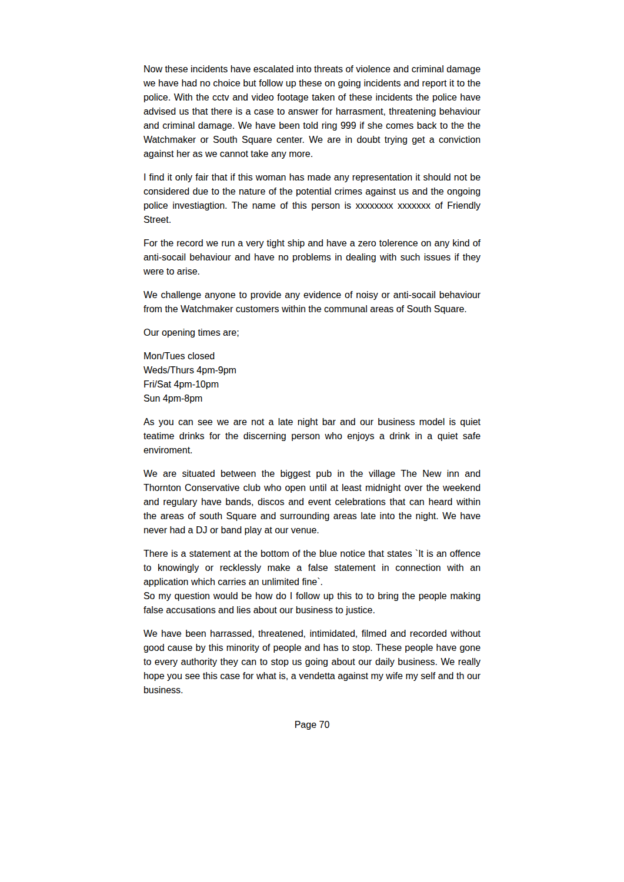Now these incidents have escalated into threats of violence and criminal damage we have had no choice but follow up these on going incidents and report it to the police. With the cctv and video footage taken of these incidents the police have advised us that there is a case to answer for harrasment, threatening behaviour and criminal damage. We have been told ring 999 if she comes back to the the Watchmaker or South Square center. We are in doubt trying get a conviction against her as we cannot take any more.
I find it only fair that if this woman has made any representation it should not be considered due to the nature of the potential crimes against us and the ongoing police investiagtion. The name of this person is xxxxxxxx xxxxxxx of Friendly Street.
For the record we run a very tight ship and have a zero tolerence on any kind of anti-socail behaviour and have no problems in dealing with such issues if they were to arise.
We challenge anyone to provide any evidence of noisy or anti-socail behaviour from the Watchmaker customers within the communal areas of South Square.
Our opening times are;
Mon/Tues closed
Weds/Thurs 4pm-9pm
Fri/Sat 4pm-10pm
Sun 4pm-8pm
As you can see we are not a late night bar and our business model is quiet teatime drinks for the discerning person who enjoys a drink in a quiet safe enviroment.
We are situated between the biggest pub in the village The New inn and Thornton Conservative club who open until at least midnight over the weekend and regulary have bands, discos and event celebrations that can heard within the areas of south Square and surrounding areas late into the night. We have never had a DJ or band play at our venue.
There is a statement at the bottom of the blue notice that states `It is an offence to knowingly or recklessly make a false statement in connection with an application which carries an unlimited fine`.
So my question would be how do I follow up this to to bring the people making false accusations and lies about our business to justice.
We have been harrassed, threatened, intimidated, filmed and recorded without good cause by this minority of people and has to stop. These people have gone to every authority they can to stop us going about our daily business. We really hope you see this case for what is, a vendetta against my wife my self and th our business.
Page 70